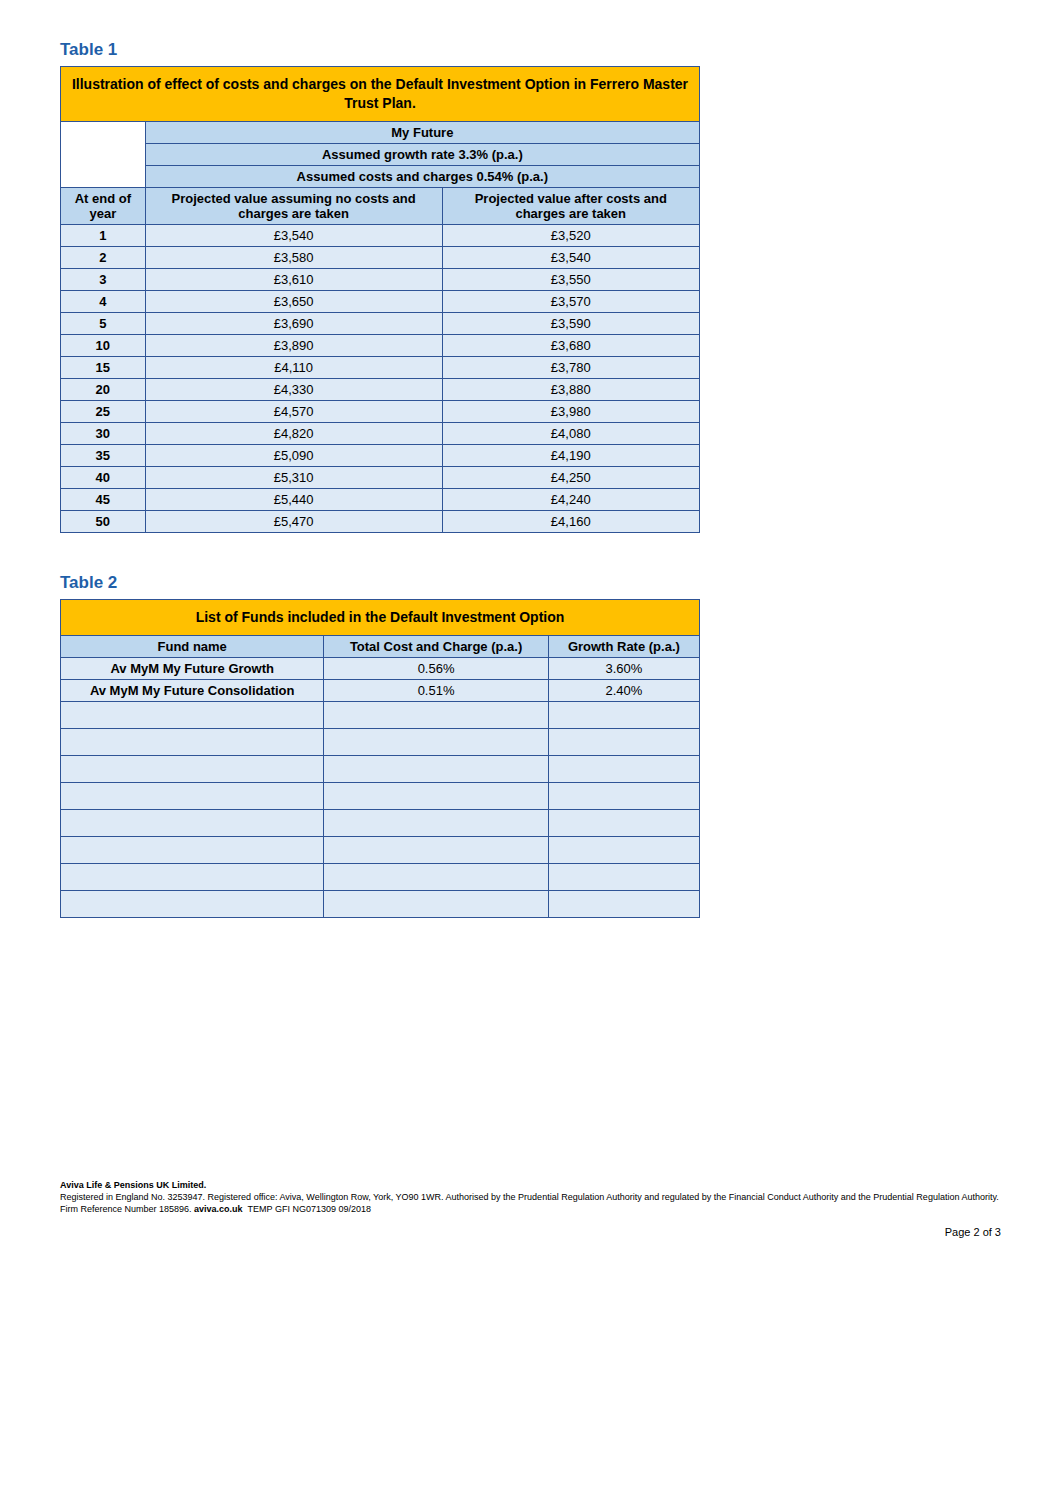Table 1
| Illustration of effect of costs and charges on the Default Investment Option in Ferrero Master Trust Plan. |
| | My Future |
| Assumed growth rate 3.3% (p.a.) |
| Assumed costs and charges 0.54% (p.a.) |
| At end of year | Projected value assuming no costs and charges are taken | Projected value after costs and charges are taken |
| 1 | £3,540 | £3,520 |
| 2 | £3,580 | £3,540 |
| 3 | £3,610 | £3,550 |
| 4 | £3,650 | £3,570 |
| 5 | £3,690 | £3,590 |
| 10 | £3,890 | £3,680 |
| 15 | £4,110 | £3,780 |
| 20 | £4,330 | £3,880 |
| 25 | £4,570 | £3,980 |
| 30 | £4,820 | £4,080 |
| 35 | £5,090 | £4,190 |
| 40 | £5,310 | £4,250 |
| 45 | £5,440 | £4,240 |
| 50 | £5,470 | £4,160 |
Table 2
| List of Funds included in the Default Investment Option |
| Fund name | Total Cost and Charge (p.a.) | Growth Rate (p.a.) |
| Av MyM My Future Growth | 0.56% | 3.60% |
| Av MyM My Future Consolidation | 0.51% | 2.40% |
Aviva Life & Pensions UK Limited.
Registered in England No. 3253947. Registered office: Aviva, Wellington Row, York, YO90 1WR. Authorised by the Prudential Regulation Authority and regulated by the Financial Conduct Authority and the Prudential Regulation Authority. Firm Reference Number 185896. aviva.co.uk TEMP GFI NG071309 09/2018
Page 2 of 3